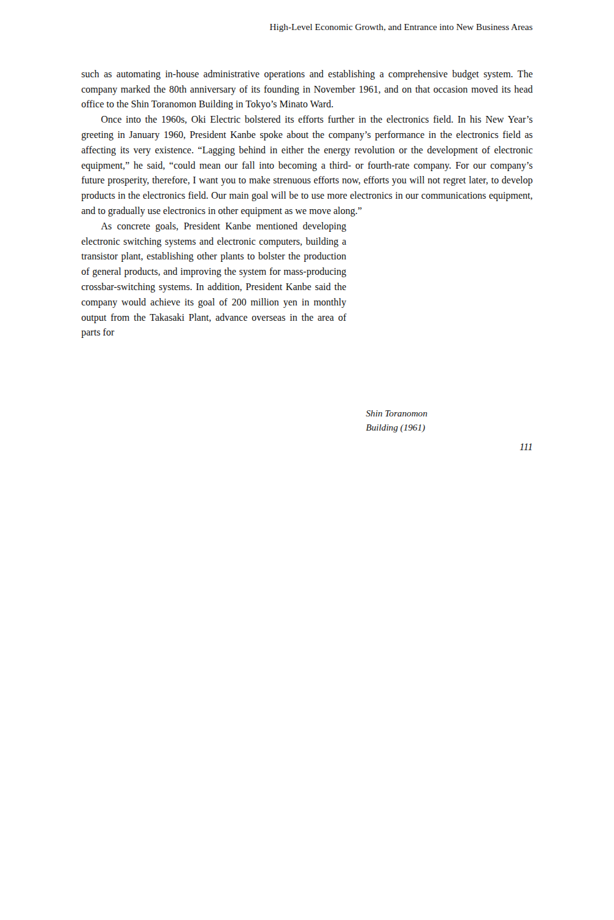High-Level Economic Growth, and Entrance into New Business Areas
such as automating in-house administrative operations and establishing a comprehensive budget system. The company marked the 80th anniversary of its founding in November 1961, and on that occasion moved its head office to the Shin Toranomon Building in Tokyo’s Minato Ward.
Once into the 1960s, Oki Electric bolstered its efforts further in the electronics field. In his New Year’s greeting in January 1960, President Kanbe spoke about the company’s performance in the electronics field as affecting its very existence. “Lagging behind in either the energy revolution or the development of electronic equipment,” he said, “could mean our fall into becoming a third- or fourth-rate company. For our company’s future prosperity, therefore, I want you to make strenuous efforts now, efforts you will not regret later, to develop products in the electronics field. Our main goal will be to use more electronics in our communications equipment, and to gradually use electronics in other equipment as we move along.”
Shin Toranomon
Building (1961)
As concrete goals, President Kanbe mentioned developing electronic switching systems and electronic computers, building a transistor plant, establishing other plants to bolster the production of general products, and improving the system for mass-producing crossbar-switching systems. In addition, President Kanbe said the company would achieve its goal of 200 million yen in monthly output from the Takasaki Plant, advance overseas in the area of parts for
111